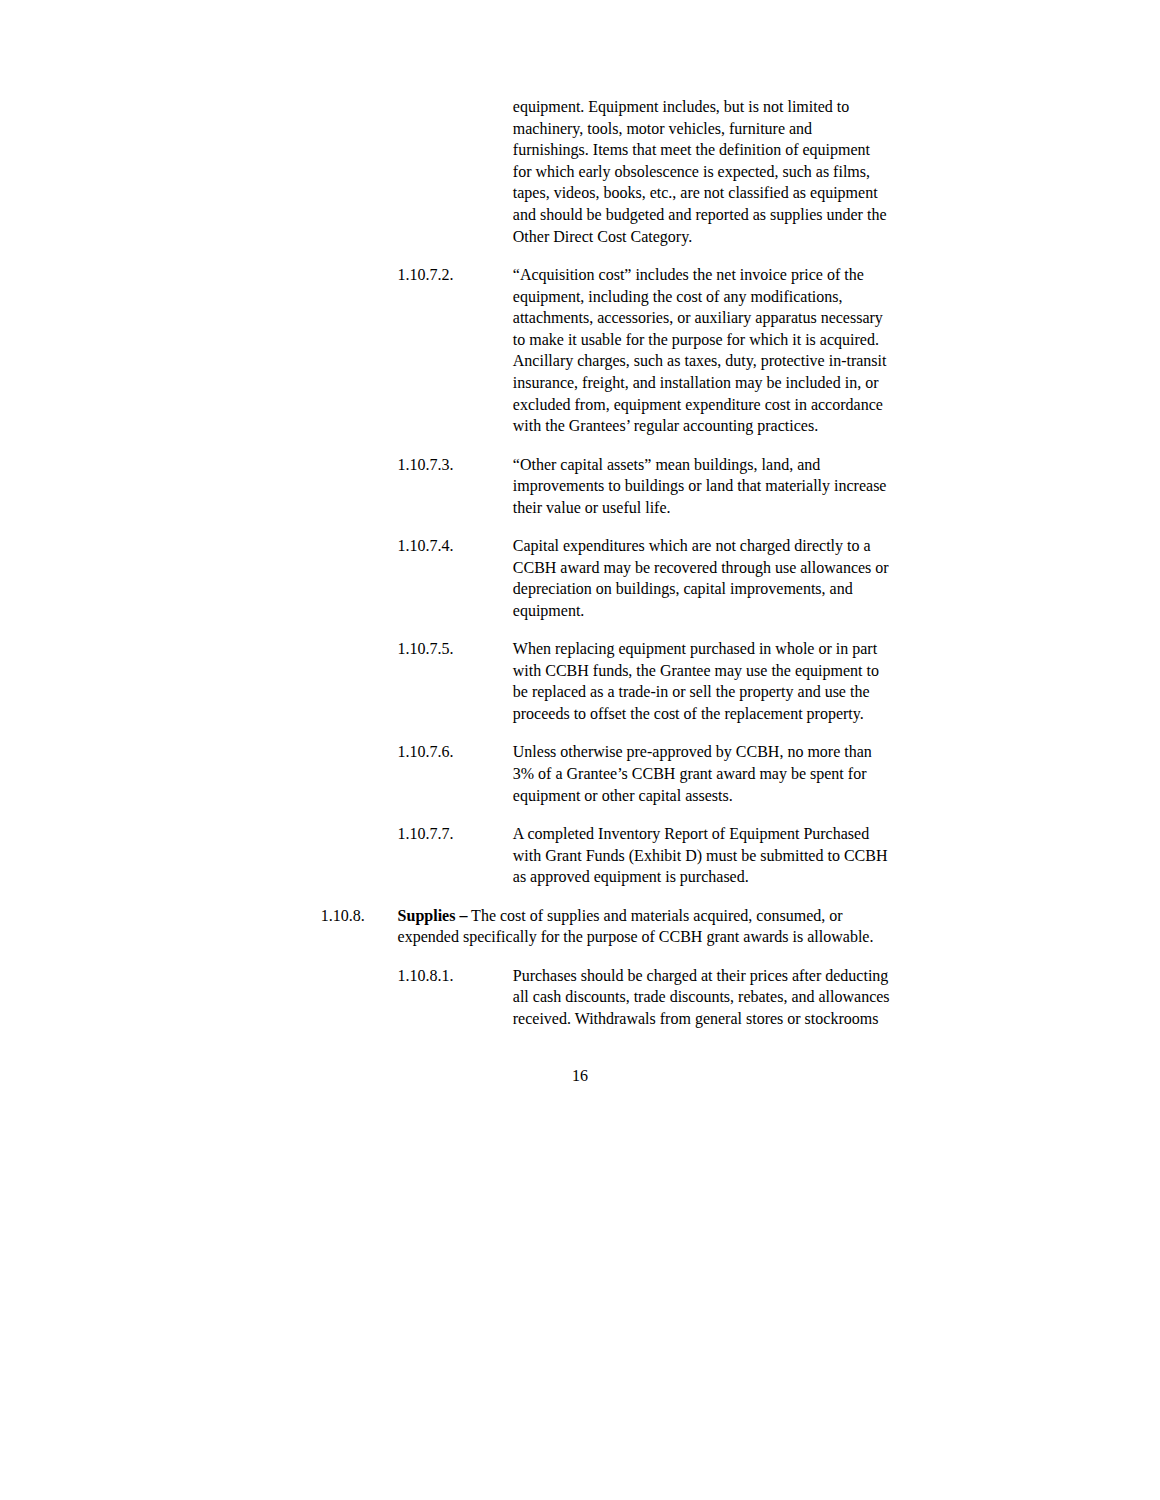equipment. Equipment includes, but is not limited to machinery, tools, motor vehicles, furniture and furnishings. Items that meet the definition of equipment for which early obsolescence is expected, such as films, tapes, videos, books, etc., are not classified as equipment and should be budgeted and reported as supplies under the Other Direct Cost Category.
1.10.7.2.
“Acquisition cost” includes the net invoice price of the equipment, including the cost of any modifications, attachments, accessories, or auxiliary apparatus necessary to make it usable for the purpose for which it is acquired. Ancillary charges, such as taxes, duty, protective in-transit insurance, freight, and installation may be included in, or excluded from, equipment expenditure cost in accordance with the Grantees’ regular accounting practices.
1.10.7.3.
“Other capital assets” mean buildings, land, and improvements to buildings or land that materially increase their value or useful life.
1.10.7.4.
Capital expenditures which are not charged directly to a CCBH award may be recovered through use allowances or depreciation on buildings, capital improvements, and equipment.
1.10.7.5.
When replacing equipment purchased in whole or in part with CCBH funds, the Grantee may use the equipment to be replaced as a trade-in or sell the property and use the proceeds to offset the cost of the replacement property.
1.10.7.6.
Unless otherwise pre-approved by CCBH, no more than 3% of a Grantee’s CCBH grant award may be spent for equipment or other capital assests.
1.10.7.7.
A completed Inventory Report of Equipment Purchased with Grant Funds (Exhibit D) must be submitted to CCBH as approved equipment is purchased.
1.10.8.
Supplies – The cost of supplies and materials acquired, consumed, or expended specifically for the purpose of CCBH grant awards is allowable.
1.10.8.1.
Purchases should be charged at their prices after deducting all cash discounts, trade discounts, rebates, and allowances received. Withdrawals from general stores or stockrooms
16